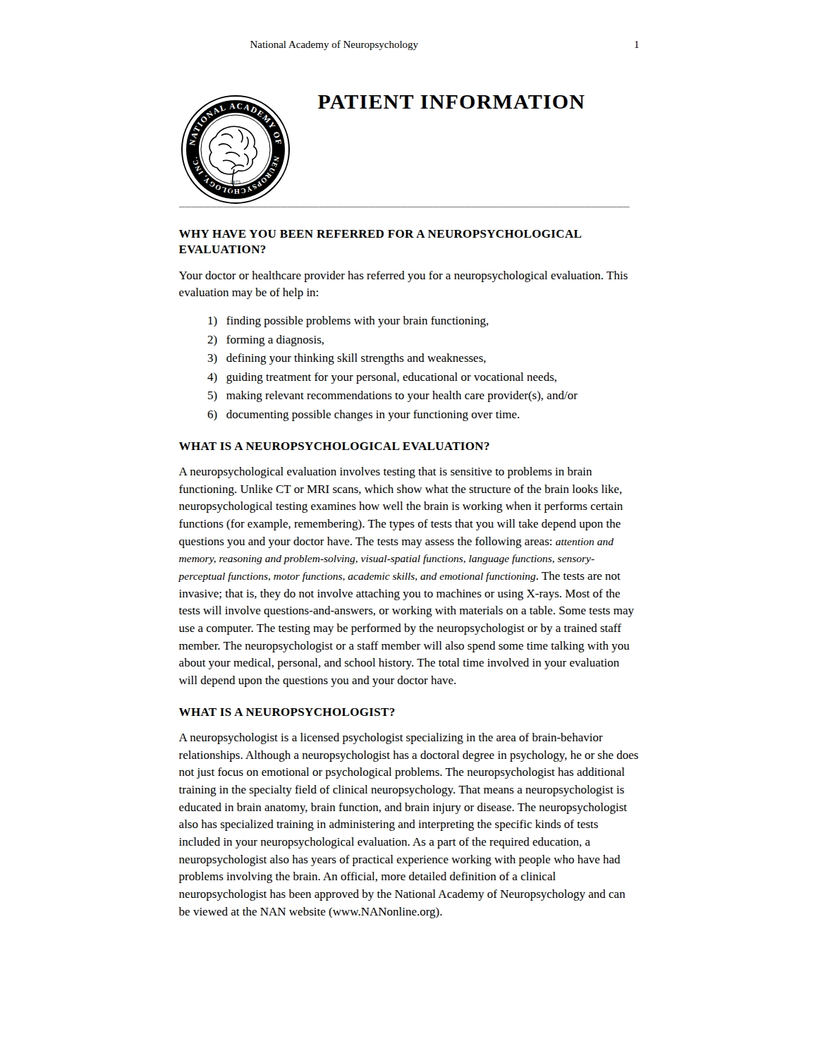National Academy of Neuropsychology 1
NATIONAL ACADEMY OF NEUROPSYCHOLOGY, INC. 1975
PATIENT INFORMATION
_______________________________________________________________________
WHY HAVE YOU BEEN REFERRED FOR A NEUROPSYCHOLOGICAL EVALUATION?
Your doctor or healthcare provider has referred you for a neuropsychological evaluation. This evaluation may be of help in:
finding possible problems with your brain functioning,
forming a diagnosis,
defining your thinking skill strengths and weaknesses,
guiding treatment for your personal, educational or vocational needs,
making relevant recommendations to your health care provider(s), and/or
documenting possible changes in your functioning over time.
WHAT IS A NEUROPSYCHOLOGICAL EVALUATION?
A neuropsychological evaluation involves testing that is sensitive to problems in brain functioning. Unlike CT or MRI scans, which show what the structure of the brain looks like, neuropsychological testing examines how well the brain is working when it performs certain functions (for example, remembering). The types of tests that you will take depend upon the questions you and your doctor have. The tests may assess the following areas: attention and memory, reasoning and problem-solving, visual-spatial functions, language functions, sensory-perceptual functions, motor functions, academic skills, and emotional functioning. The tests are not invasive; that is, they do not involve attaching you to machines or using X-rays. Most of the tests will involve questions-and-answers, or working with materials on a table. Some tests may use a computer. The testing may be performed by the neuropsychologist or by a trained staff member. The neuropsychologist or a staff member will also spend some time talking with you about your medical, personal, and school history. The total time involved in your evaluation will depend upon the questions you and your doctor have.
WHAT IS A NEUROPSYCHOLOGIST?
A neuropsychologist is a licensed psychologist specializing in the area of brain-behavior relationships. Although a neuropsychologist has a doctoral degree in psychology, he or she does not just focus on emotional or psychological problems. The neuropsychologist has additional training in the specialty field of clinical neuropsychology. That means a neuropsychologist is educated in brain anatomy, brain function, and brain injury or disease. The neuropsychologist also has specialized training in administering and interpreting the specific kinds of tests included in your neuropsychological evaluation. As a part of the required education, a neuropsychologist also has years of practical experience working with people who have had problems involving the brain. An official, more detailed definition of a clinical neuropsychologist has been approved by the National Academy of Neuropsychology and can be viewed at the NAN website (www.NANonline.org).